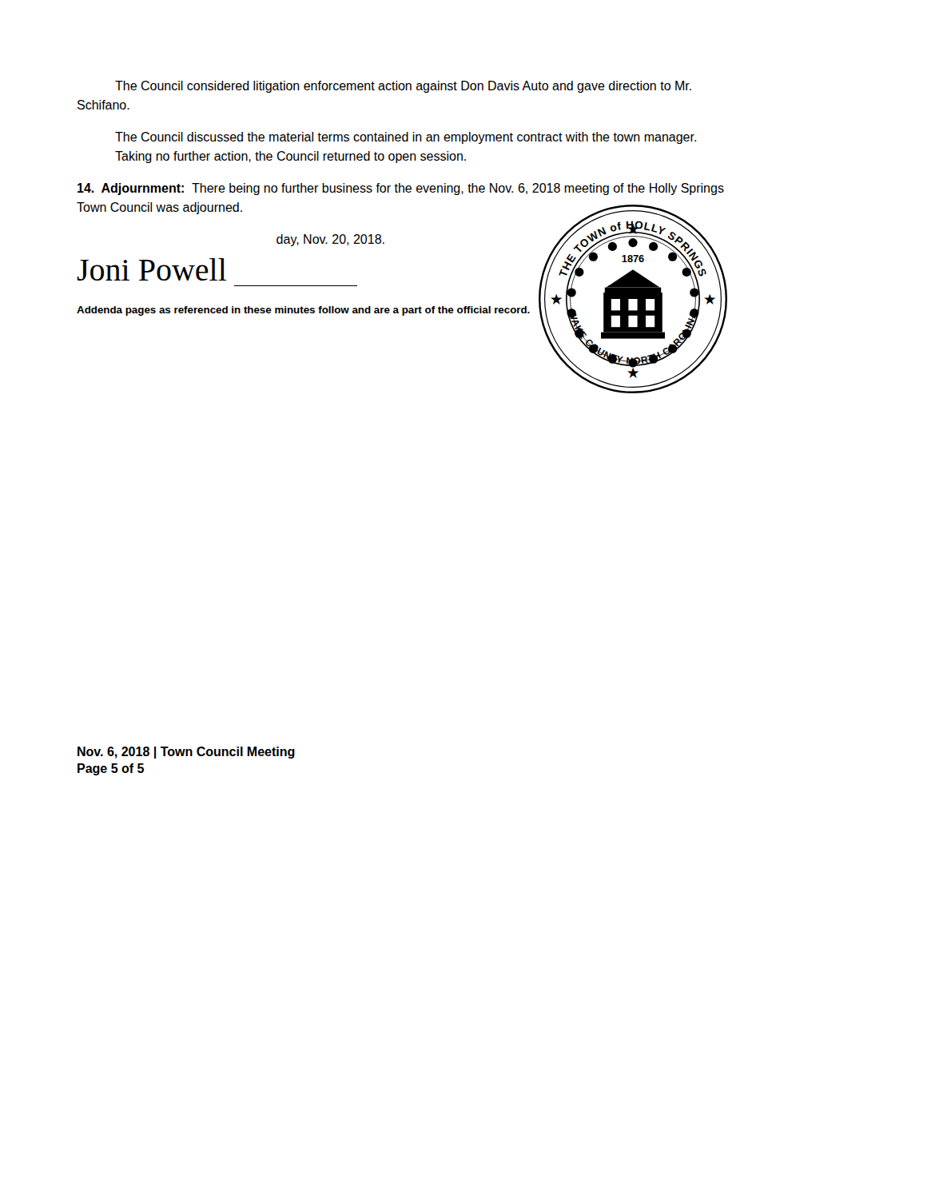The Council considered litigation enforcement action against Don Davis Auto and gave direction to Mr. Schifano.
The Council discussed the material terms contained in an employment contract with the town manager.
Taking no further action, the Council returned to open session.
14. Adjournment: There being no further business for the evening, the Nov. 6, 2018 meeting of the Holly Springs Town Council was adjourned.
THE TOWN of HOLLY SPRINGS WAKE COUNTY NORTH CAROLINA 1876 ★ ★ ★ ★
day, Nov. 20, 2018.
Joni Powell
Addenda pages as referenced in these minutes follow and are a part of the official record.
Nov. 6, 2018 | Town Council Meeting
Page 5 of 5